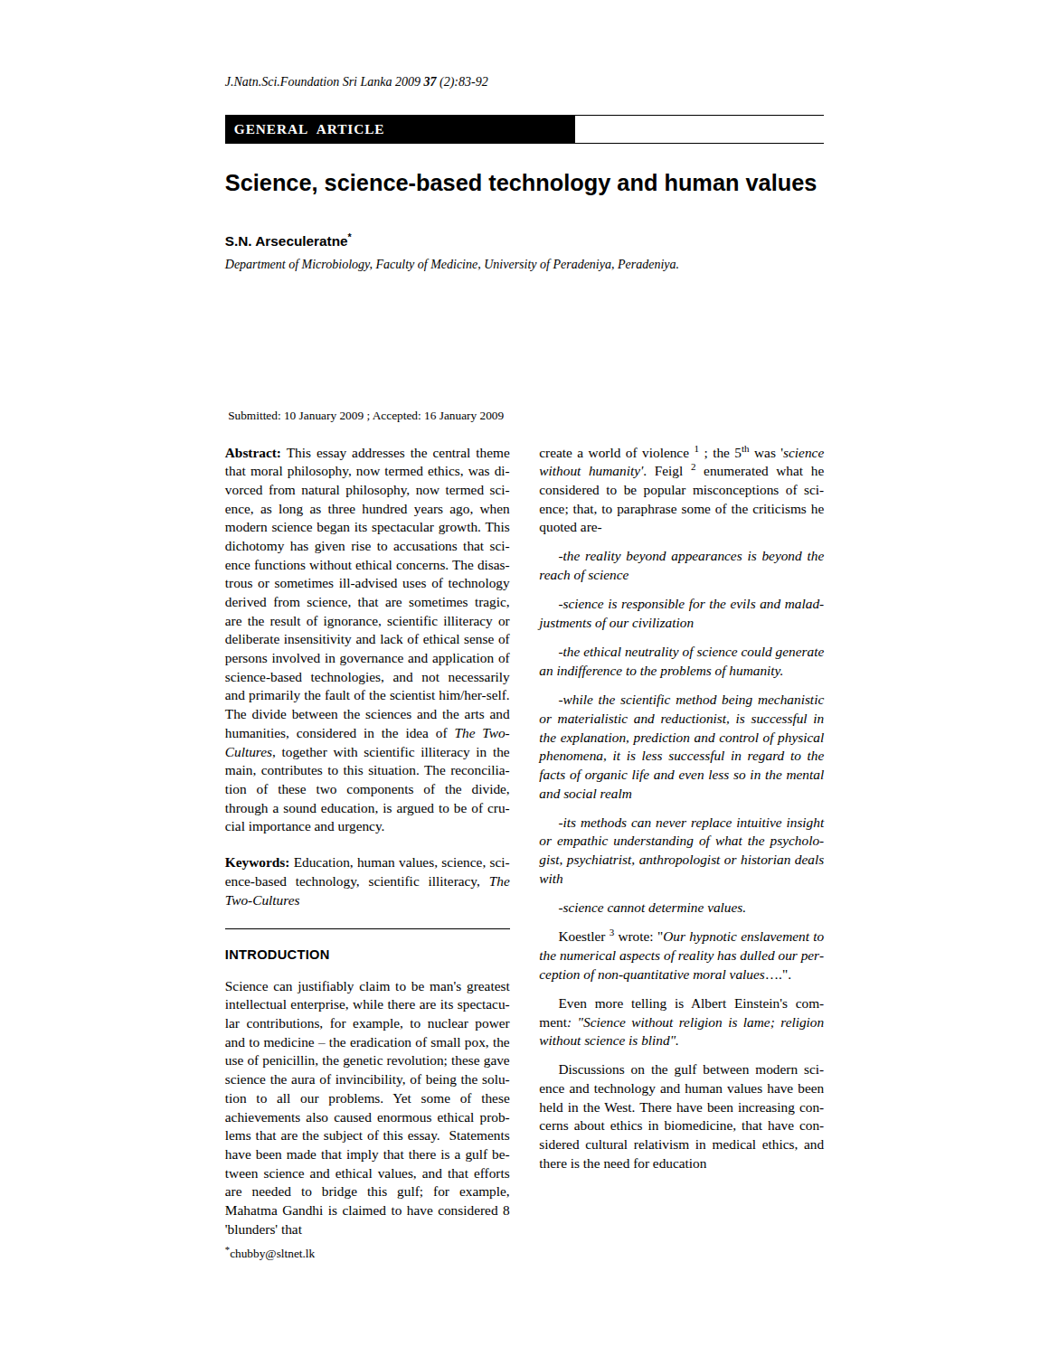J.Natn.Sci.Foundation Sri Lanka 2009 37 (2):83-92
GENERAL ARTICLE
Science, science-based technology and human values
S.N. Arseculeratne*
Department of Microbiology, Faculty of Medicine, University of Peradeniya, Peradeniya.
Submitted: 10 January 2009 ; Accepted: 16 January 2009
Abstract: This essay addresses the central theme that moral philosophy, now termed ethics, was divorced from natural philosophy, now termed science, as long as three hundred years ago, when modern science began its spectacular growth. This dichotomy has given rise to accusations that science functions without ethical concerns. The disastrous or sometimes ill-advised uses of technology derived from science, that are sometimes tragic, are the result of ignorance, scientific illiteracy or deliberate insensitivity and lack of ethical sense of persons involved in governance and application of science-based technologies, and not necessarily and primarily the fault of the scientist him/her-self. The divide between the sciences and the arts and humanities, considered in the idea of The Two-Cultures, together with scientific illiteracy in the main, contributes to this situation. The reconciliation of these two components of the divide, through a sound education, is argued to be of crucial importance and urgency.
Keywords: Education, human values, science, science-based technology, scientific illiteracy, The Two-Cultures
INTRODUCTION
Science can justifiably claim to be man's greatest intellectual enterprise, while there are its spectacular contributions, for example, to nuclear power and to medicine – the eradication of small pox, the use of penicillin, the genetic revolution; these gave science the aura of invincibility, of being the solution to all our problems. Yet some of these achievements also caused enormous ethical problems that are the subject of this essay. Statements have been made that imply that there is a gulf between science and ethical values, and that efforts are needed to bridge this gulf; for example, Mahatma Gandhi is claimed to have considered 8 'blunders' that
create a world of violence 1 ; the 5th was 'science without humanity'. Feigl 2 enumerated what he considered to be popular misconceptions of science; that, to paraphrase some of the criticisms he quoted are-
-the reality beyond appearances is beyond the reach of science
-science is responsible for the evils and maladjustments of our civilization
-the ethical neutrality of science could generate an indifference to the problems of humanity.
-while the scientific method being mechanistic or materialistic and reductionist, is successful in the explanation, prediction and control of physical phenomena, it is less successful in regard to the facts of organic life and even less so in the mental and social realm
-its methods can never replace intuitive insight or empathic understanding of what the psychologist, psychiatrist, anthropologist or historian deals with
-science cannot determine values.
Koestler 3 wrote: "Our hypnotic enslavement to the numerical aspects of reality has dulled our perception of non-quantitative moral values….".
Even more telling is Albert Einstein's comment: "Science without religion is lame; religion without science is blind".
Discussions on the gulf between modern science and technology and human values have been held in the West. There have been increasing concerns about ethics in biomedicine, that have considered cultural relativism in medical ethics, and there is the need for education
*chubby@sltnet.lk